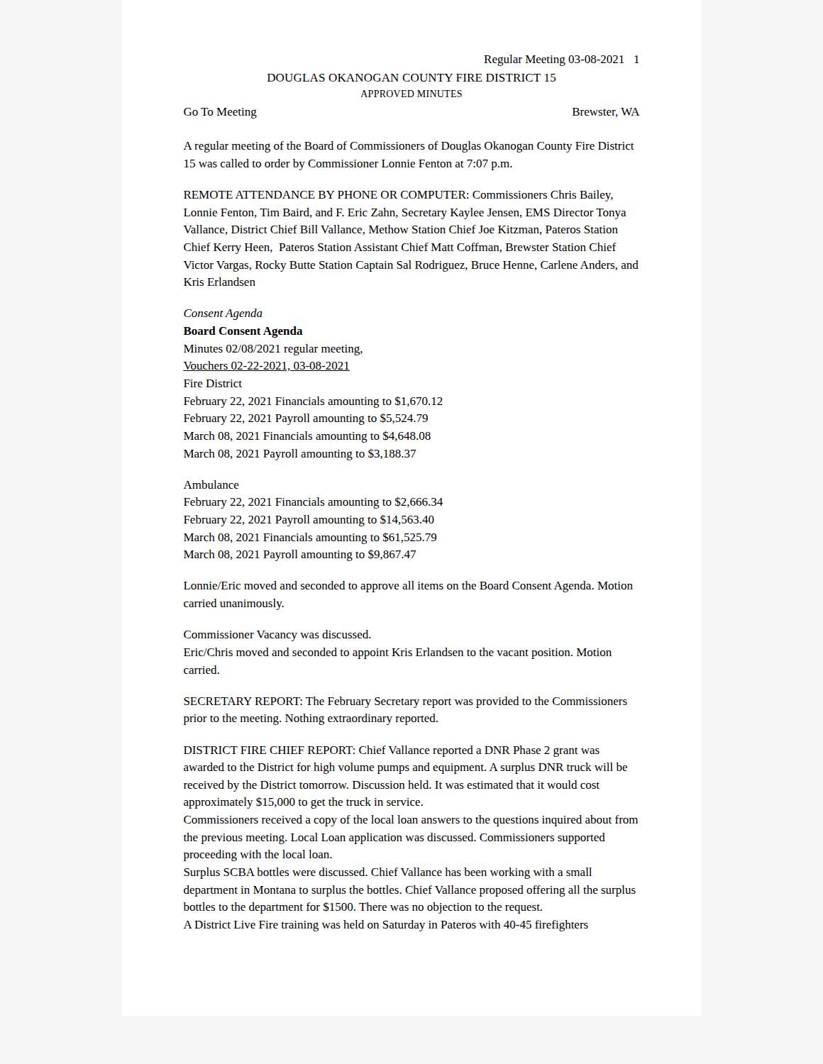Regular Meeting 03-08-2021 1
DOUGLAS OKANOGAN COUNTY FIRE DISTRICT 15
APPROVED MINUTES
Go To Meeting Brewster, WA
A regular meeting of the Board of Commissioners of Douglas Okanogan County Fire District 15 was called to order by Commissioner Lonnie Fenton at 7:07 p.m.
REMOTE ATTENDANCE BY PHONE OR COMPUTER: Commissioners Chris Bailey, Lonnie Fenton, Tim Baird, and F. Eric Zahn, Secretary Kaylee Jensen, EMS Director Tonya Vallance, District Chief Bill Vallance, Methow Station Chief Joe Kitzman, Pateros Station Chief Kerry Heen, Pateros Station Assistant Chief Matt Coffman, Brewster Station Chief Victor Vargas, Rocky Butte Station Captain Sal Rodriguez, Bruce Henne, Carlene Anders, and Kris Erlandsen
Consent Agenda
Board Consent Agenda
Minutes 02/08/2021 regular meeting,
Vouchers 02-22-2021, 03-08-2021
Fire District
February 22, 2021 Financials amounting to $1,670.12
February 22, 2021 Payroll amounting to $5,524.79
March 08, 2021 Financials amounting to $4,648.08
March 08, 2021 Payroll amounting to $3,188.37
Ambulance
February 22, 2021 Financials amounting to $2,666.34
February 22, 2021 Payroll amounting to $14,563.40
March 08, 2021 Financials amounting to $61,525.79
March 08, 2021 Payroll amounting to $9,867.47
Lonnie/Eric moved and seconded to approve all items on the Board Consent Agenda. Motion carried unanimously.
Commissioner Vacancy was discussed.
Eric/Chris moved and seconded to appoint Kris Erlandsen to the vacant position. Motion carried.
SECRETARY REPORT: The February Secretary report was provided to the Commissioners prior to the meeting. Nothing extraordinary reported.
DISTRICT FIRE CHIEF REPORT: Chief Vallance reported a DNR Phase 2 grant was awarded to the District for high volume pumps and equipment. A surplus DNR truck will be received by the District tomorrow. Discussion held. It was estimated that it would cost approximately $15,000 to get the truck in service.
Commissioners received a copy of the local loan answers to the questions inquired about from the previous meeting. Local Loan application was discussed. Commissioners supported proceeding with the local loan.
Surplus SCBA bottles were discussed. Chief Vallance has been working with a small department in Montana to surplus the bottles. Chief Vallance proposed offering all the surplus bottles to the department for $1500. There was no objection to the request.
A District Live Fire training was held on Saturday in Pateros with 40-45 firefighters